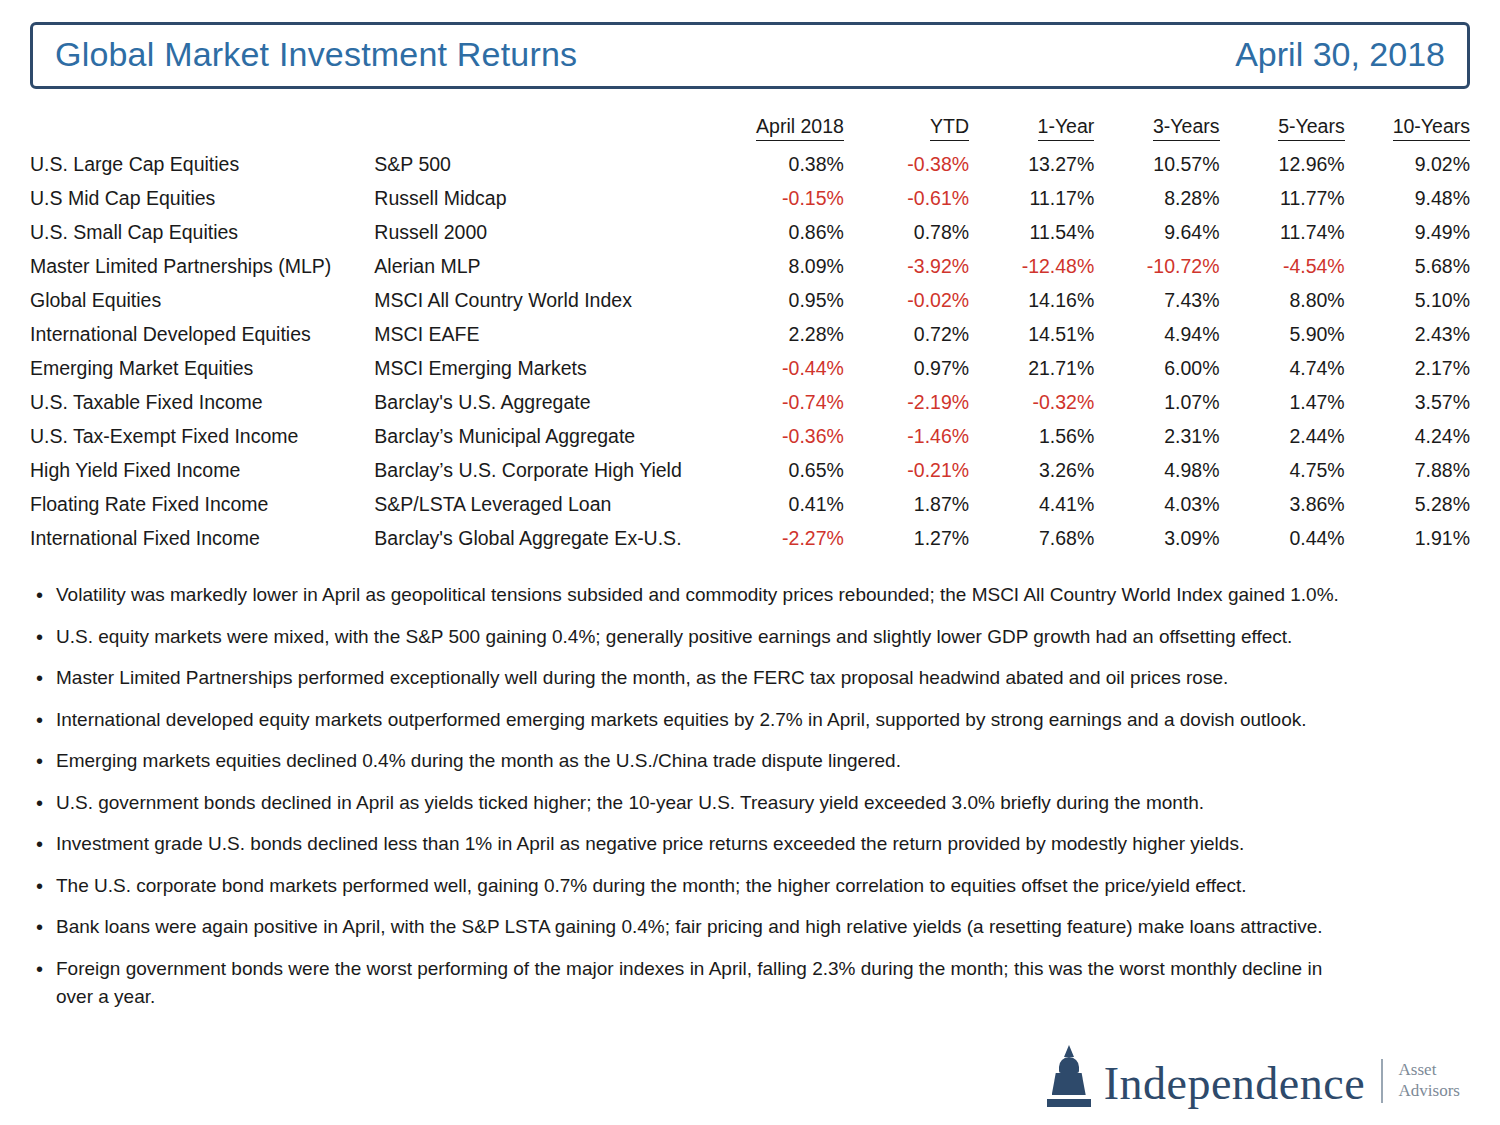Global Market Investment Returns
April 30, 2018
| | | April 2018 | YTD | 1-Year | 3-Years | 5-Years | 10-Years |
| --- | --- | --- | --- | --- | --- | --- | --- |
| U.S. Large Cap Equities | S&P 500 | 0.38% | -0.38% | 13.27% | 10.57% | 12.96% | 9.02% |
| U.S Mid Cap Equities | Russell Midcap | -0.15% | -0.61% | 11.17% | 8.28% | 11.77% | 9.48% |
| U.S. Small Cap Equities | Russell 2000 | 0.86% | 0.78% | 11.54% | 9.64% | 11.74% | 9.49% |
| Master Limited Partnerships (MLP) | Alerian MLP | 8.09% | -3.92% | -12.48% | -10.72% | -4.54% | 5.68% |
| Global Equities | MSCI All Country World Index | 0.95% | -0.02% | 14.16% | 7.43% | 8.80% | 5.10% |
| International Developed Equities | MSCI EAFE | 2.28% | 0.72% | 14.51% | 4.94% | 5.90% | 2.43% |
| Emerging Market Equities | MSCI Emerging Markets | -0.44% | 0.97% | 21.71% | 6.00% | 4.74% | 2.17% |
| U.S. Taxable Fixed Income | Barclay's U.S. Aggregate | -0.74% | -2.19% | -0.32% | 1.07% | 1.47% | 3.57% |
| U.S. Tax-Exempt Fixed Income | Barclay’s Municipal Aggregate | -0.36% | -1.46% | 1.56% | 2.31% | 2.44% | 4.24% |
| High Yield Fixed Income | Barclay’s U.S. Corporate High Yield | 0.65% | -0.21% | 3.26% | 4.98% | 4.75% | 7.88% |
| Floating Rate Fixed Income | S&P/LSTA Leveraged Loan | 0.41% | 1.87% | 4.41% | 4.03% | 3.86% | 5.28% |
| International Fixed Income | Barclay's Global Aggregate Ex-U.S. | -2.27% | 1.27% | 7.68% | 3.09% | 0.44% | 1.91% |
Volatility was markedly lower in April as geopolitical tensions subsided and commodity prices rebounded; the MSCI All Country World Index gained 1.0%.
U.S. equity markets were mixed, with the S&P 500 gaining 0.4%; generally positive earnings and slightly lower GDP growth had an offsetting effect.
Master Limited Partnerships performed exceptionally well during the month, as the FERC tax proposal headwind abated and oil prices rose.
International developed equity markets outperformed emerging markets equities by 2.7% in April, supported by strong earnings and a dovish outlook.
Emerging markets equities declined 0.4% during the month as the U.S./China trade dispute lingered.
U.S. government bonds declined in April as yields ticked higher; the 10-year U.S. Treasury yield exceeded 3.0% briefly during the month.
Investment grade U.S. bonds declined less than 1% in April as negative price returns exceeded the return provided by modestly higher yields.
The U.S. corporate bond markets performed well, gaining 0.7% during the month; the higher correlation to equities offset the price/yield effect.
Bank loans were again positive in April, with the S&P LSTA gaining 0.4%; fair pricing and high relative yields (a resetting feature) make loans attractive.
Foreign government bonds were the worst performing of the major indexes in April, falling 2.3% during the month; this was the worst monthly decline in over a year.
Independence
Asset
Advisors